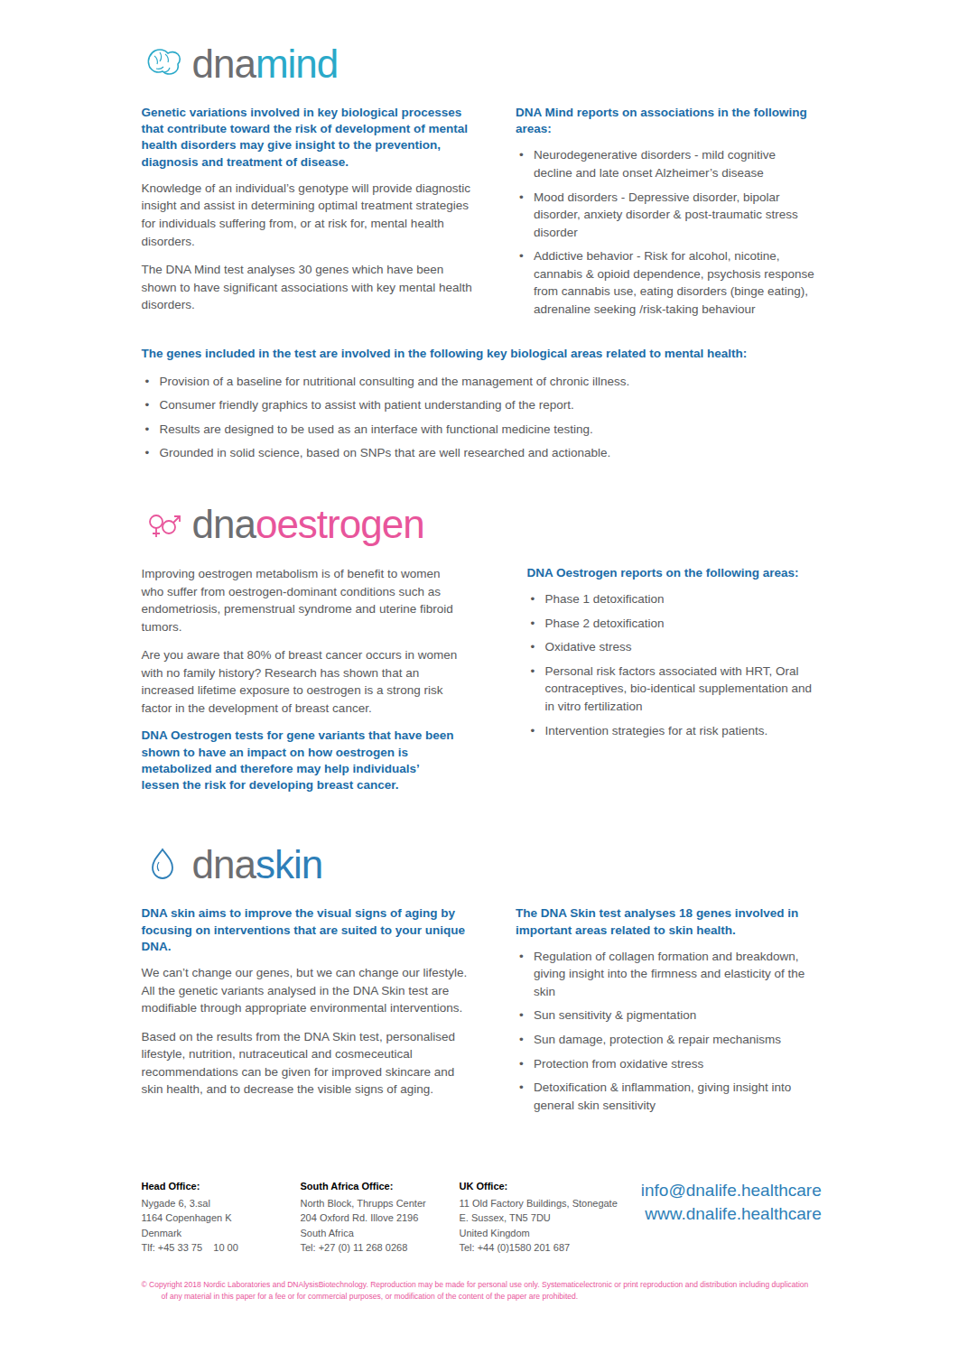dna mind
Genetic variations involved in key biological processes that contribute toward the risk of development of mental health disorders may give insight to the prevention, diagnosis and treatment of disease.
Knowledge of an individual’s genotype will provide diagnostic insight and assist in determining optimal treatment strategies for individuals suffering from, or at risk for, mental health disorders.
The DNA Mind test analyses 30 genes which have been shown to have significant associations with key mental health disorders.
DNA Mind reports on associations in the following areas:
Neurodegenerative disorders - mild cognitive decline and late onset Alzheimer’s disease
Mood disorders - Depressive disorder, bipolar disorder, anxiety disorder & post-traumatic stress disorder
Addictive behavior - Risk for alcohol, nicotine, cannabis & opioid dependence, psychosis response from cannabis use, eating disorders (binge eating), adrenaline seeking /risk-taking behaviour
The genes included in the test are involved in the following key biological areas related to mental health:
Provision of a baseline for nutritional consulting and the management of chronic illness.
Consumer friendly graphics to assist with patient understanding of the report.
Results are designed to be used as an interface with functional medicine testing.
Grounded in solid science, based on SNPs that are well researched and actionable.
dna oestrogen
Improving oestrogen metabolism is of benefit to women who suffer from oestrogen-dominant conditions such as endometriosis, premenstrual syndrome and uterine fibroid tumors.
Are you aware that 80% of breast cancer occurs in women with no family history? Research has shown that an increased lifetime exposure to oestrogen is a strong risk factor in the development of breast cancer.
DNA Oestrogen tests for gene variants that have been shown to have an impact on how oestrogen is metabolized and therefore may help individuals’ lessen the risk for developing breast cancer.
DNA Oestrogen reports on the following areas:
Phase 1 detoxification
Phase 2 detoxification
Oxidative stress
Personal risk factors associated with HRT, Oral contraceptives, bio-identical supplementation and in vitro fertilization
Intervention strategies for at risk patients.
dna skin
DNA skin aims to improve the visual signs of aging by focusing on interventions that are suited to your unique DNA.
We can’t change our genes, but we can change our lifestyle. All the genetic variants analysed in the DNA Skin test are modifiable through appropriate environmental interventions.
Based on the results from the DNA Skin test, personalised lifestyle, nutrition, nutraceutical and cosmeceutical recommendations can be given for improved skincare and skin health, and to decrease the visible signs of aging.
The DNA Skin test analyses 18 genes involved in important areas related to skin health.
Regulation of collagen formation and breakdown, giving insight into the firmness and elasticity of the skin
Sun sensitivity & pigmentation
Sun damage, protection & repair mechanisms
Protection from oxidative stress
Detoxification & inflammation, giving insight into general skin sensitivity
Head Office: Nygade 6, 3.sal
1164 Copenhagen K
Denmark
Tlf: +45 33 75 10 00
South Africa Office: North Block, Thrupps Center
204 Oxford Rd. Illove 2196
South Africa
Tel: +27 (0) 11 268 0268
UK Office: 11 Old Factory Buildings, Stonegate
E. Sussex, TN5 7DU
United Kingdom
Tel: +44 (0)1580 201 687
info@dnalife.healthcare
www.dnalife.healthcare
© Copyright 2018 Nordic Laboratories and DNAlysisBiotechnology. Reproduction may be made for personal use only. Systematicelectronic or print reproduction and distribution including duplication of any material in this paper for a fee or for commercial purposes, or modification of the content of the paper are prohibited.